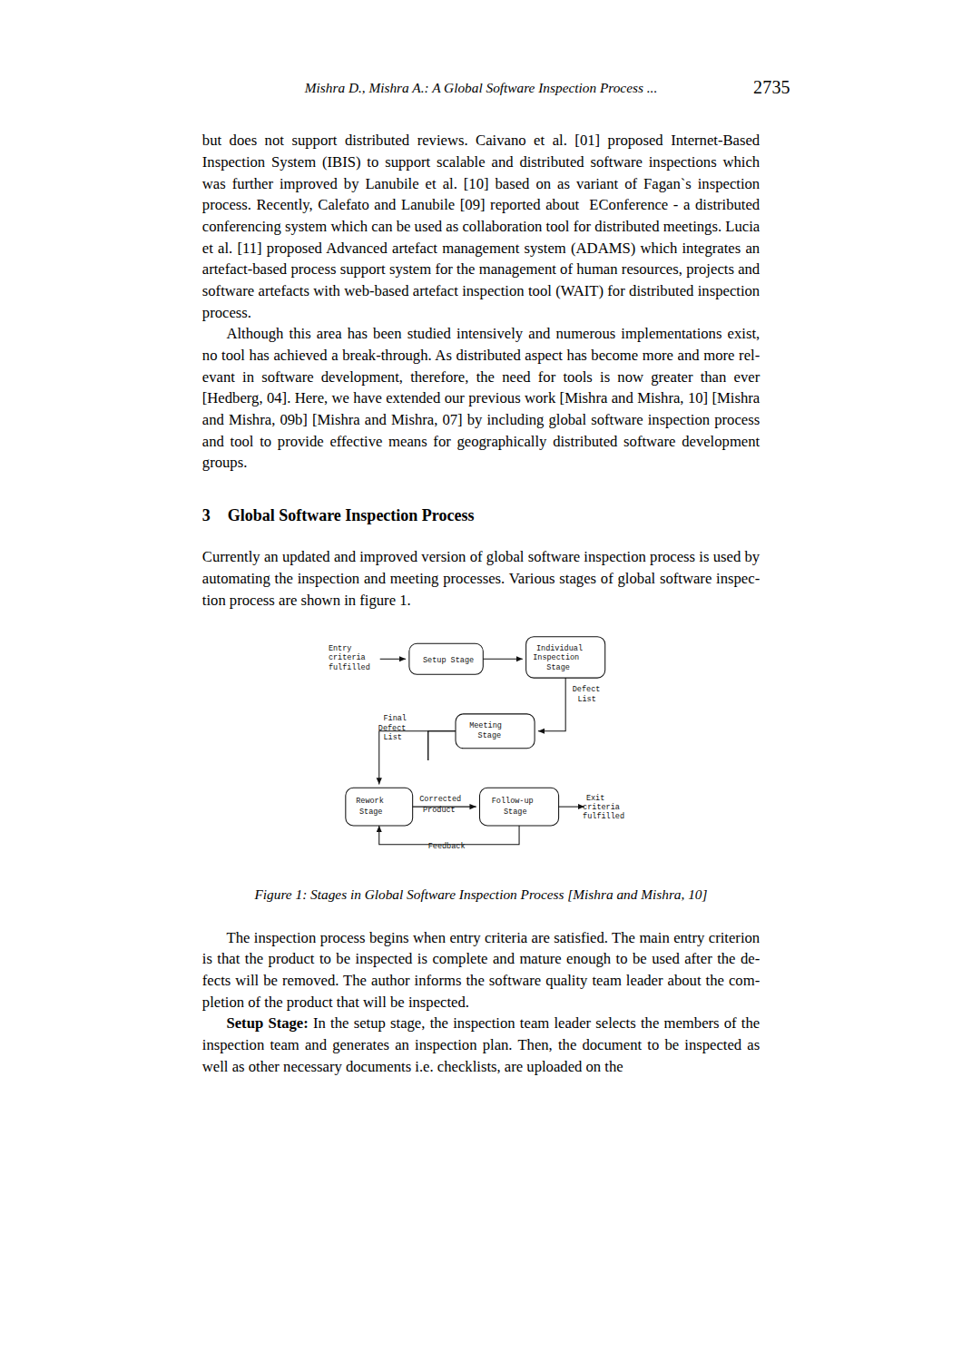Mishra D., Mishra A.: A Global Software Inspection Process ... 2735
but does not support distributed reviews. Caivano et al. [01] proposed Internet-Based Inspection System (IBIS) to support scalable and distributed software inspections which was further improved by Lanubile et al. [10] based on as variant of Fagan`s inspection process. Recently, Calefato and Lanubile [09] reported about EConference - a distributed conferencing system which can be used as collaboration tool for distributed meetings. Lucia et al. [11] proposed Advanced artefact management system (ADAMS) which integrates an artefact-based process support system for the management of human resources, projects and software artefacts with web-based artefact inspection tool (WAIT) for distributed inspection process.
Although this area has been studied intensively and numerous implementations exist, no tool has achieved a break-through. As distributed aspect has become more and more relevant in software development, therefore, the need for tools is now greater than ever [Hedberg, 04]. Here, we have extended our previous work [Mishra and Mishra, 10] [Mishra and Mishra, 09b] [Mishra and Mishra, 07] by including global software inspection process and tool to provide effective means for geographically distributed software development groups.
3 Global Software Inspection Process
Currently an updated and improved version of global software inspection process is used by automating the inspection and meeting processes. Various stages of global software inspection process are shown in figure 1.
Entry criteria fulfilled Setup Stage Individual Inspection Stage Defect List Meeting Stage Final Defect List Rework Stage Corrected Product Follow-up Stage Exit criteria fulfilled Feedback
Figure 1: Stages in Global Software Inspection Process [Mishra and Mishra, 10]
The inspection process begins when entry criteria are satisfied. The main entry criterion is that the product to be inspected is complete and mature enough to be used after the defects will be removed. The author informs the software quality team leader about the completion of the product that will be inspected.
Setup Stage: In the setup stage, the inspection team leader selects the members of the inspection team and generates an inspection plan. Then, the document to be inspected as well as other necessary documents i.e. checklists, are uploaded on the